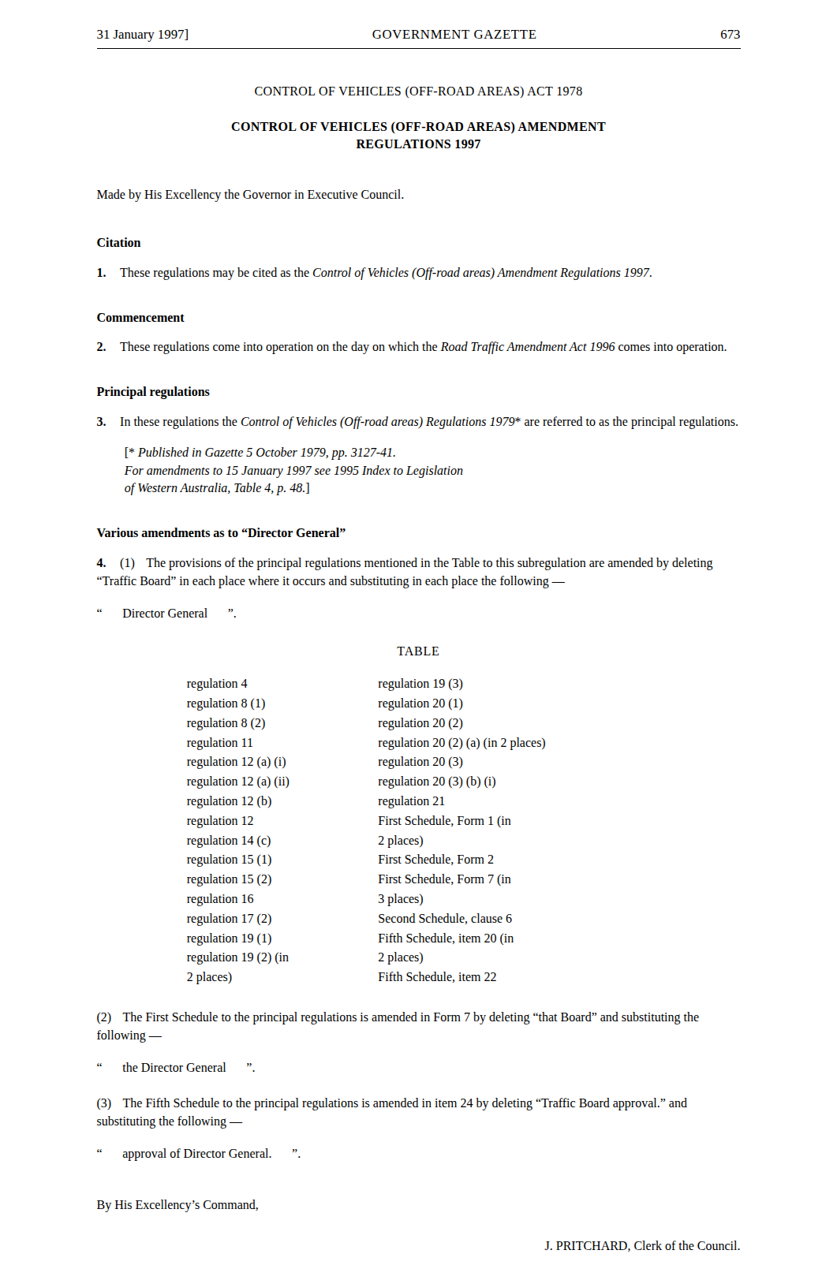31 January 1997] Government Gazette 673
Control of Vehicles (Off-Road Areas) Act 1978
Control of Vehicles (Off-Road Areas) Amendment
Regulations 1997
Made by His Excellency the Governor in Executive Council.
Citation
1. These regulations may be cited as the Control of Vehicles (Off-road areas) Amendment Regulations 1997.
Commencement
2. These regulations come into operation on the day on which the Road Traffic Amendment Act 1996 comes into operation.
Principal regulations
3. In these regulations the Control of Vehicles (Off-road areas) Regulations 1979* are referred to as the principal regulations.
[* Published in Gazette 5 October 1979, pp. 3127-41.
For amendments to 15 January 1997 see 1995 Index to Legislation
of Western Australia, Table 4, p. 48.]
Various amendments as to “Director General”
4.(1) The provisions of the principal regulations mentioned in the Table to this subregulation are amended by deleting “Traffic Board” in each place where it occurs and substituting in each place the following —
“Director General”.
TABLE
| regulation 4 | regulation 19 (3) |
| regulation 8 (1) | regulation 20 (1) |
| regulation 8 (2) | regulation 20 (2) |
| regulation 11 | regulation 20 (2) (a) (in 2 places) |
| regulation 12 (a) (i) | regulation 20 (3) |
| regulation 12 (a) (ii) | regulation 20 (3) (b) (i) |
| regulation 12 (b) | regulation 21 |
| regulation 12 | First Schedule, Form 1 (in |
| regulation 14 (c) | 2 places) |
| regulation 15 (1) | First Schedule, Form 2 |
| regulation 15 (2) | First Schedule, Form 7 (in |
| regulation 16 | 3 places) |
| regulation 17 (2) | Second Schedule, clause 6 |
| regulation 19 (1) | Fifth Schedule, item 20 (in |
| regulation 19 (2) (in | 2 places) |
| 2 places) | Fifth Schedule, item 22 |
(2) The First Schedule to the principal regulations is amended in Form 7 by deleting “that Board” and substituting the following —
“the Director General”.
(3) The Fifth Schedule to the principal regulations is amended in item 24 by deleting “Traffic Board approval.” and substituting the following —
“approval of Director General.”.
By His Excellency’s Command,
J. PRITCHARD, Clerk of the Council.